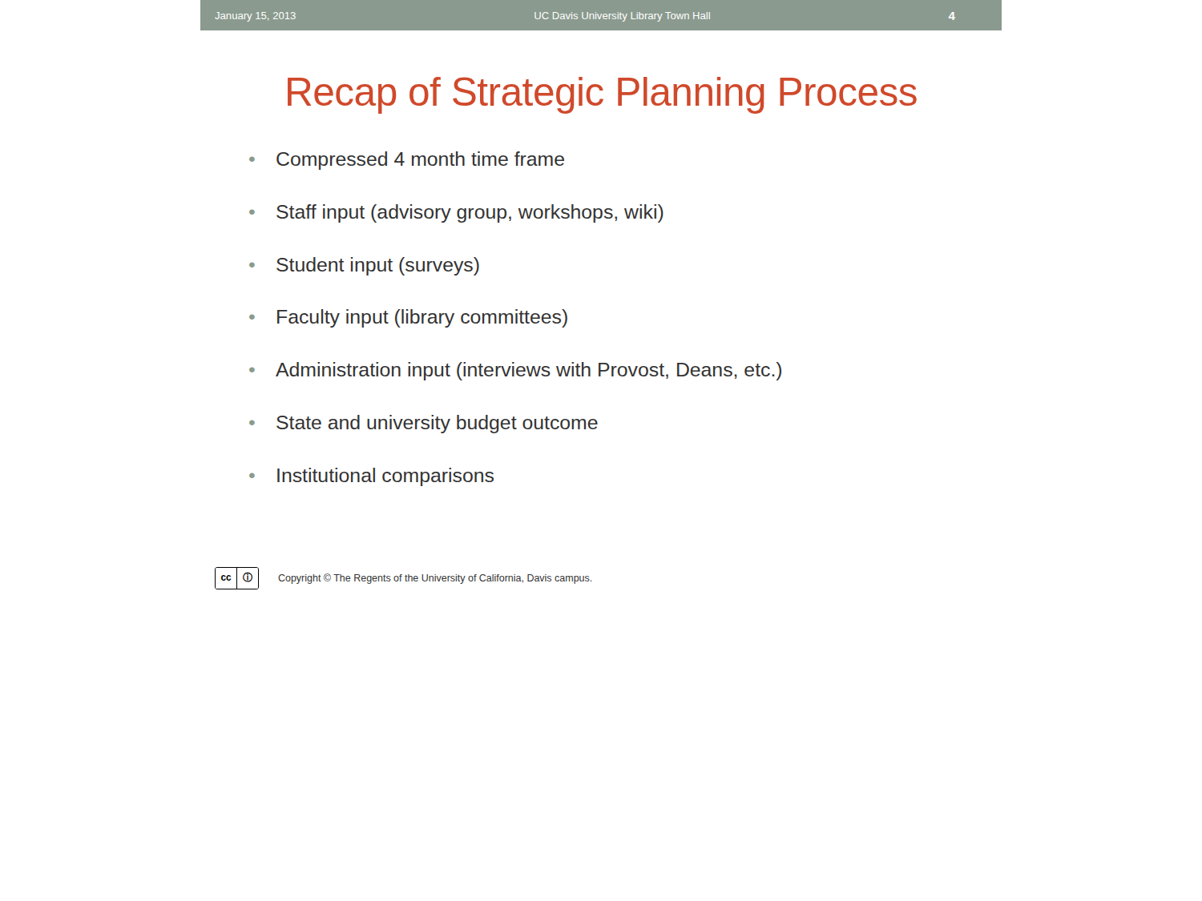January 15, 2013 UC Davis University Library Town Hall 4
Recap of Strategic Planning Process
Compressed 4 month time frame
Staff input (advisory group, workshops, wiki)
Student input (surveys)
Faculty input (library committees)
Administration input (interviews with Provost, Deans, etc.)
State and university budget outcome
Institutional comparisons
cc ⓘ Copyright © The Regents of the University of California, Davis campus.